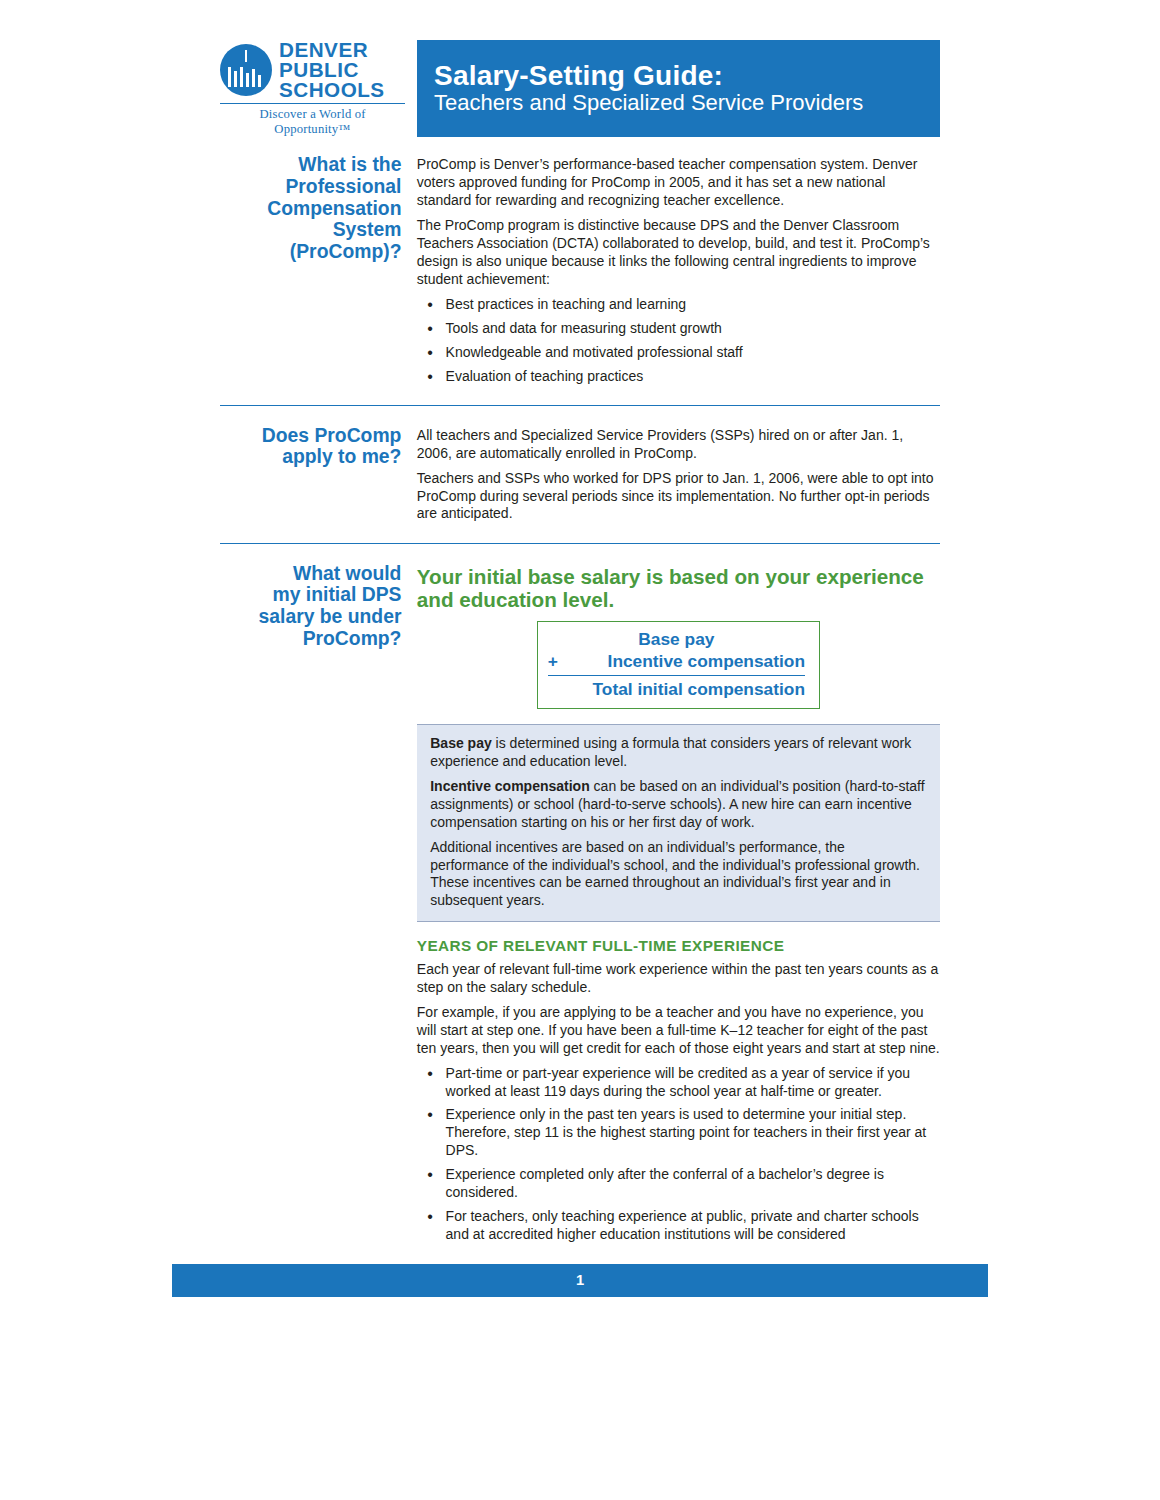DENVER PUBLIC SCHOOLS
Discover a World of Opportunity™
Salary-Setting Guide:
Teachers and Specialized Service Providers
What is the
Professional
Compensation
System
(ProComp)?
ProComp is Denver’s performance-based teacher compensation system. Denver voters approved funding for ProComp in 2005, and it has set a new national standard for rewarding and recognizing teacher excellence.
The ProComp program is distinctive because DPS and the Denver Classroom Teachers Association (DCTA) collaborated to develop, build, and test it. ProComp’s design is also unique because it links the following central ingredients to improve student achievement:
Best practices in teaching and learning
Tools and data for measuring student growth
Knowledgeable and motivated professional staff
Evaluation of teaching practices
Does ProComp
apply to me?
All teachers and Specialized Service Providers (SSPs) hired on or after Jan. 1, 2006, are automatically enrolled in ProComp.
Teachers and SSPs who worked for DPS prior to Jan. 1, 2006, were able to opt into ProComp during several periods since its implementation. No further opt-in periods are anticipated.
What would
my initial DPS
salary be under
ProComp?
Your initial base salary is based on your experience and education level.
Base pay
+Incentive compensation
Total initial compensation
Base pay is determined using a formula that considers years of relevant work experience and education level.
Incentive compensation can be based on an individual’s position (hard-to-staff assignments) or school (hard-to-serve schools). A new hire can earn incentive compensation starting on his or her first day of work.
Additional incentives are based on an individual’s performance, the performance of the individual’s school, and the individual’s professional growth. These incentives can be earned throughout an individual’s first year and in subsequent years.
Years of Relevant Full-Time Experience
Each year of relevant full-time work experience within the past ten years counts as a step on the salary schedule.
For example, if you are applying to be a teacher and you have no experience, you will start at step one. If you have been a full-time K–12 teacher for eight of the past ten years, then you will get credit for each of those eight years and start at step nine.
Part-time or part-year experience will be credited as a year of service if you worked at least 119 days during the school year at half-time or greater.
Experience only in the past ten years is used to determine your initial step. Therefore, step 11 is the highest starting point for teachers in their first year at DPS.
Experience completed only after the conferral of a bachelor’s degree is considered.
For teachers, only teaching experience at public, private and charter schools and at accredited higher education institutions will be considered
1